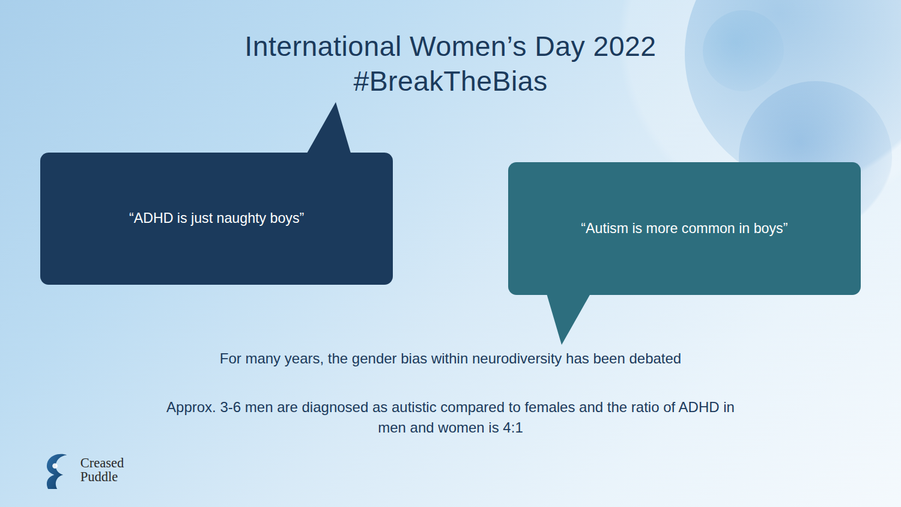International Women’s Day 2022 #BreakTheBias
“ADHD is just naughty boys”
“Autism is more common in boys”
For many years, the gender bias within neurodiversity has been debated
Approx. 3-6 men are diagnosed as autistic compared to females and the ratio of ADHD in men and women is 4:1
Creased Puddle